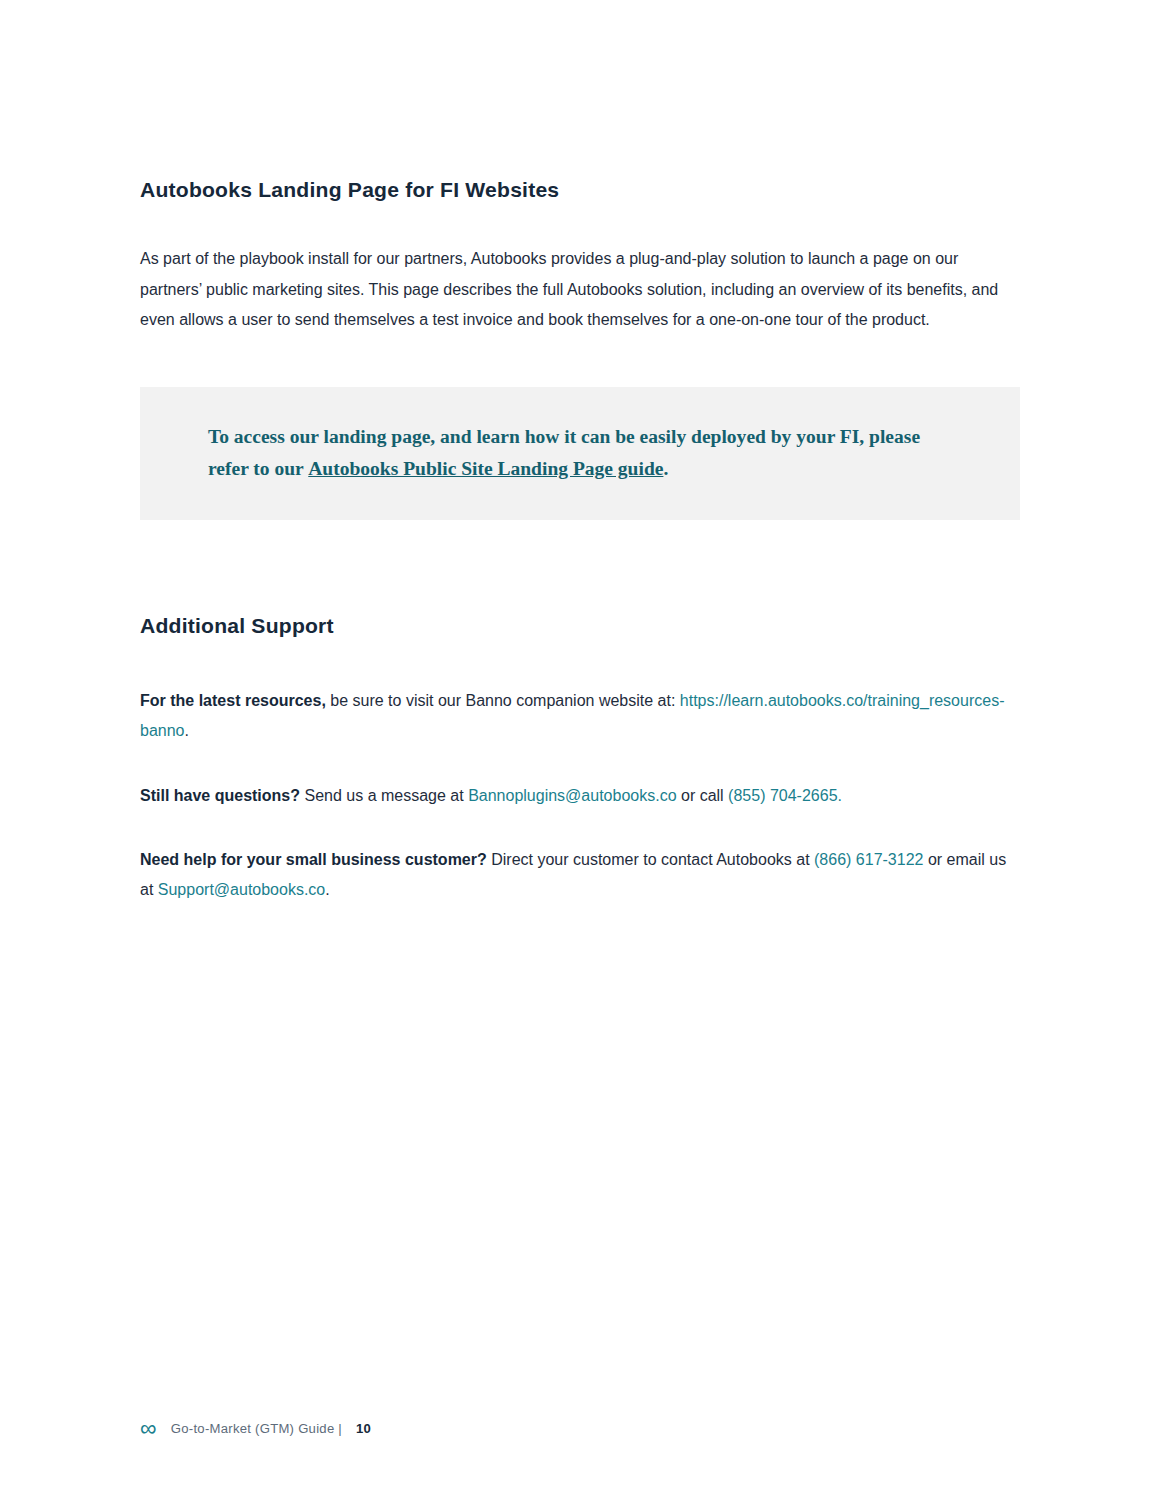Autobooks Landing Page for FI Websites
As part of the playbook install for our partners, Autobooks provides a plug-and-play solution to launch a page on our partners’ public marketing sites. This page describes the full Autobooks solution, including an overview of its benefits, and even allows a user to send themselves a test invoice and book themselves for a one-on-one tour of the product.
To access our landing page, and learn how it can be easily deployed by your FI, please refer to our Autobooks Public Site Landing Page guide.
Additional Support
For the latest resources, be sure to visit our Banno companion website at: https://learn.autobooks.co/training_resources-banno.
Still have questions? Send us a message at Bannoplugins@autobooks.co or call (855) 704-2665.
Need help for your small business customer? Direct your customer to contact Autobooks at (866) 617-3122 or email us at Support@autobooks.co.
∞ Go-to-Market (GTM) Guide | 10